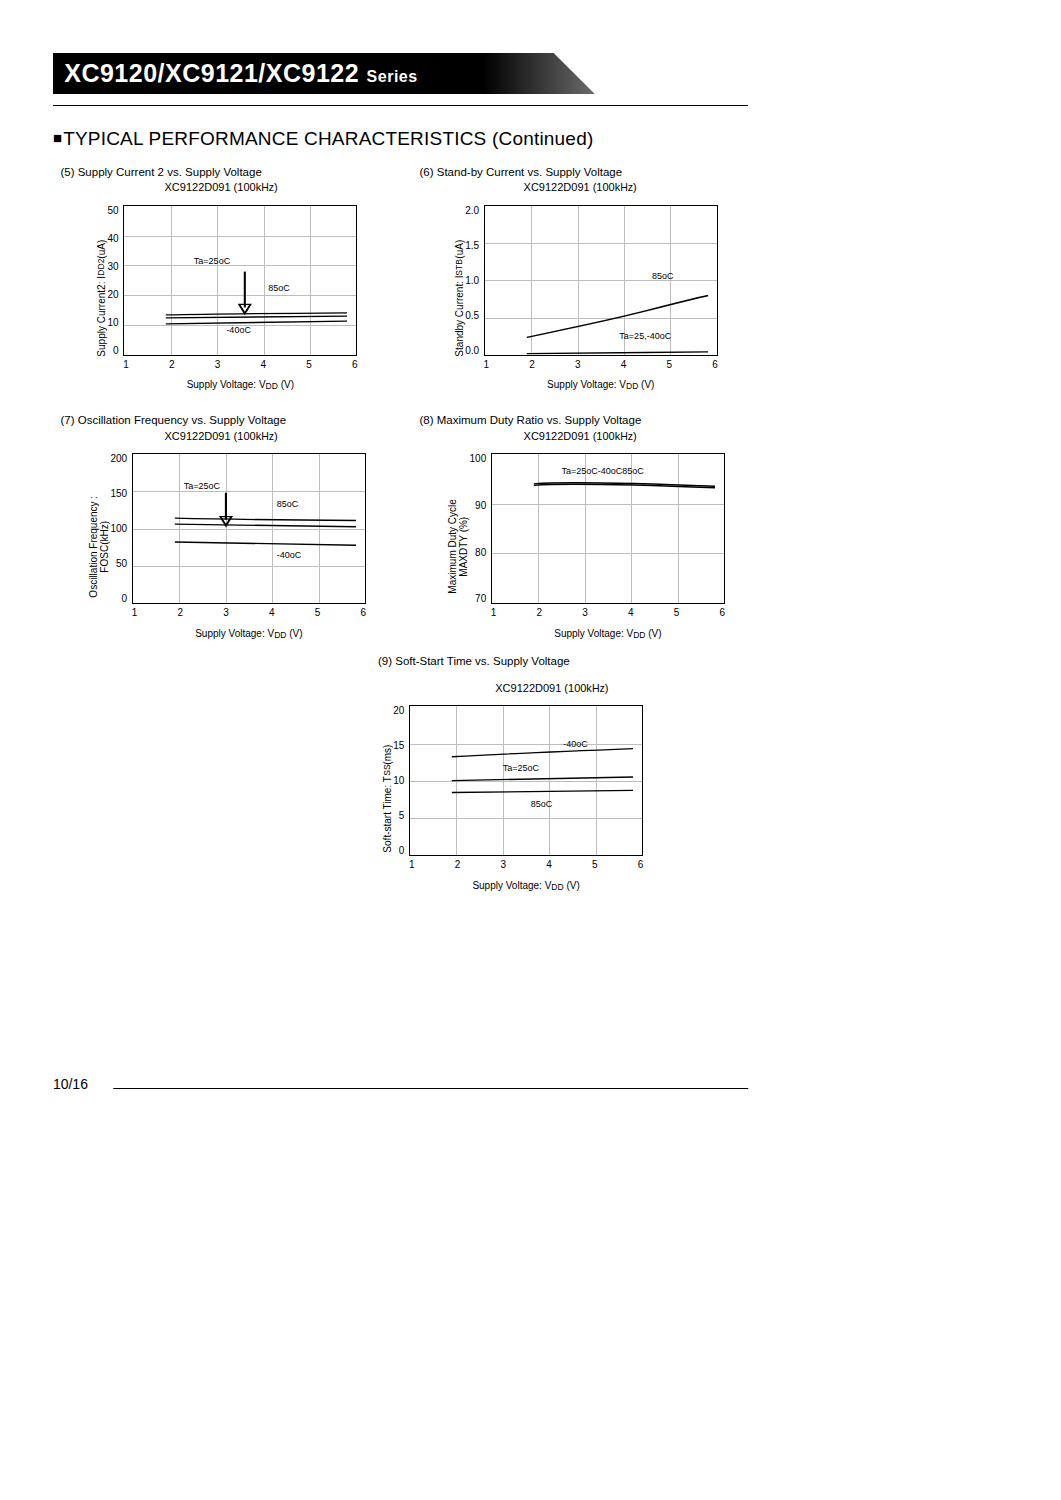XC9120/XC9121/XC9122 Series
■TYPICAL PERFORMANCE CHARACTERISTICS (Continued)
(5) Supply Current 2 vs. Supply Voltage
XC9122D091 (100kHz)
Supply Current2: IDD2(uA)
50
40
30
20
10
0
Ta=25o C
85o C
-40o C
1
2
3
4
5
6
Supply Voltage: VDD (V)
(6) Stand-by Current vs. Supply Voltage
XC9122D091 (100kHz)
Standby Current: ISTB(uA)
2.0
1.5
1.0
0.5
0.0
85o C
Ta=25,-40o C
1
2
3
4
5
6
Supply Voltage: VDD (V)
(7) Oscillation Frequency vs. Supply Voltage
XC9122D091 (100kHz)
Oscillation Frequency :
FOSC(kHz)
200
150
100
50
0
Ta=25o C
85o C
-40o C
1
2
3
4
5
6
Supply Voltage: VDD (V)
(8) Maximum Duty Ratio vs. Supply Voltage
XC9122D091 (100kHz)
Maximum Duty Cycle
MAXDTY (%)
100
90
80
70
Ta=25o C-40o C85o C
1
2
3
4
5
6
Supply Voltage: VDD (V)
(9) Soft-Start Time vs. Supply Voltage
XC9122D091 (100kHz)
Soft-start Time: TSS(ms)
20
15
10
5
0
-40o C
Ta=25o C
85o C
1
2
3
4
5
6
Supply Voltage: VDD (V)
10/16